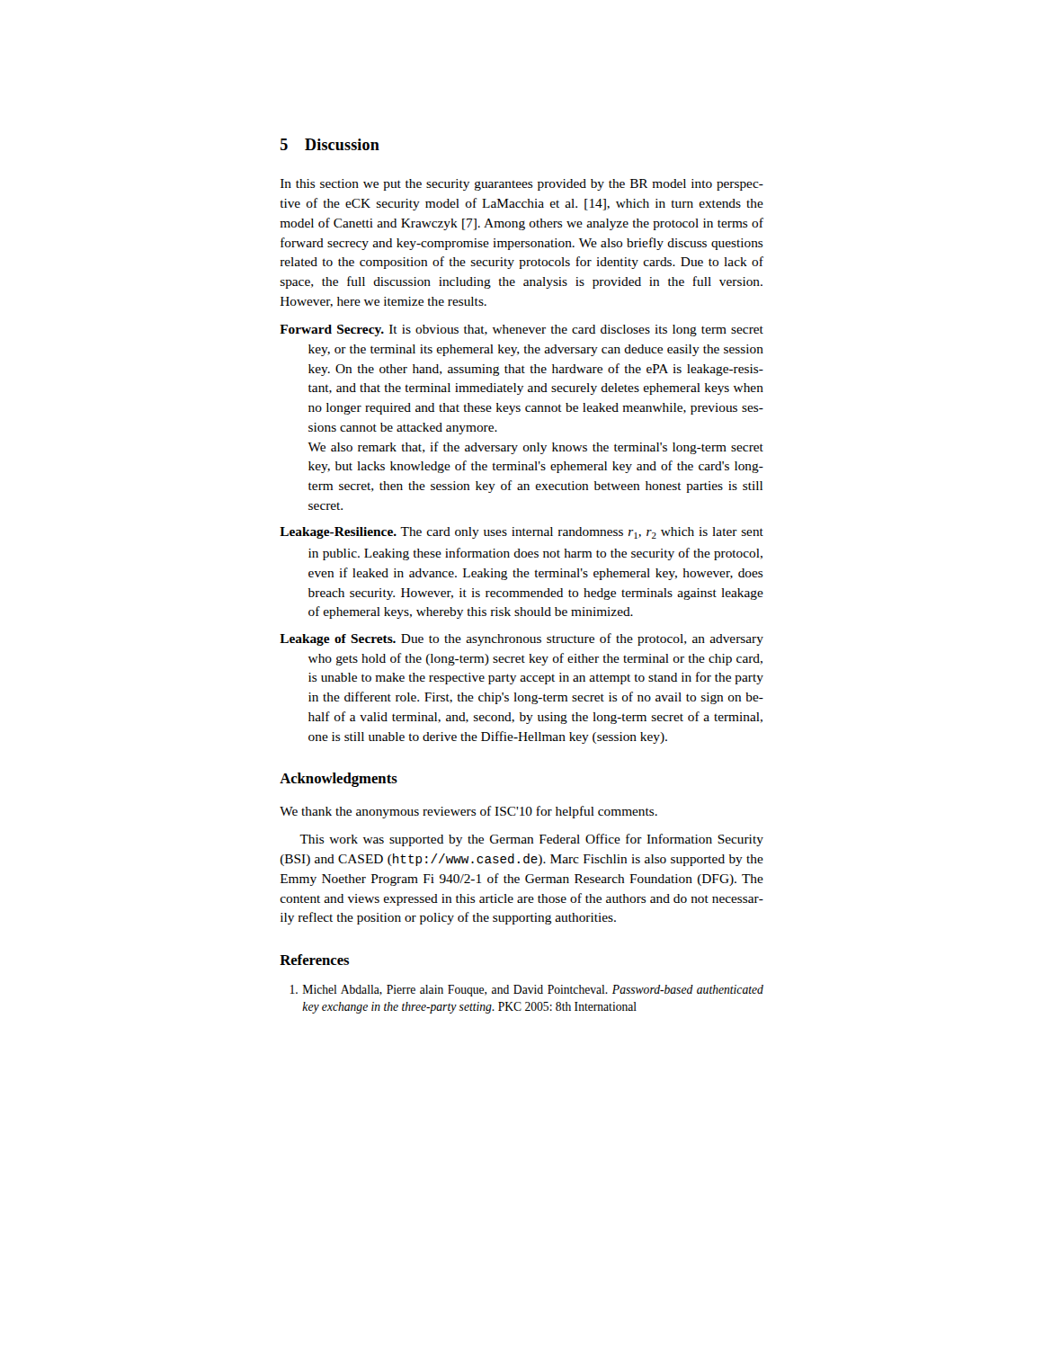5 Discussion
In this section we put the security guarantees provided by the BR model into perspective of the eCK security model of LaMacchia et al. [14], which in turn extends the model of Canetti and Krawczyk [7]. Among others we analyze the protocol in terms of forward secrecy and key-compromise impersonation. We also briefly discuss questions related to the composition of the security protocols for identity cards. Due to lack of space, the full discussion including the analysis is provided in the full version. However, here we itemize the results.
Forward Secrecy. It is obvious that, whenever the card discloses its long term secret key, or the terminal its ephemeral key, the adversary can deduce easily the session key. On the other hand, assuming that the hardware of the ePA is leakage-resistant, and that the terminal immediately and securely deletes ephemeral keys when no longer required and that these keys cannot be leaked meanwhile, previous sessions cannot be attacked anymore.
We also remark that, if the adversary only knows the terminal's long-term secret key, but lacks knowledge of the terminal's ephemeral key and of the card's long-term secret, then the session key of an execution between honest parties is still secret.
Leakage-Resilience. The card only uses internal randomness r1, r2 which is later sent in public. Leaking these information does not harm to the security of the protocol, even if leaked in advance. Leaking the terminal's ephemeral key, however, does breach security. However, it is recommended to hedge terminals against leakage of ephemeral keys, whereby this risk should be minimized.
Leakage of Secrets. Due to the asynchronous structure of the protocol, an adversary who gets hold of the (long-term) secret key of either the terminal or the chip card, is unable to make the respective party accept in an attempt to stand in for the party in the different role. First, the chip's long-term secret is of no avail to sign on behalf of a valid terminal, and, second, by using the long-term secret of a terminal, one is still unable to derive the Diffie-Hellman key (session key).
Acknowledgments
We thank the anonymous reviewers of ISC'10 for helpful comments.
This work was supported by the German Federal Office for Information Security (BSI) and CASED (http://www.cased.de). Marc Fischlin is also supported by the Emmy Noether Program Fi 940/2-1 of the German Research Foundation (DFG). The content and views expressed in this article are those of the authors and do not necessarily reflect the position or policy of the supporting authorities.
References
Michel Abdalla, Pierre alain Fouque, and David Pointcheval. Password-based authenticated key exchange in the three-party setting. PKC 2005: 8th International